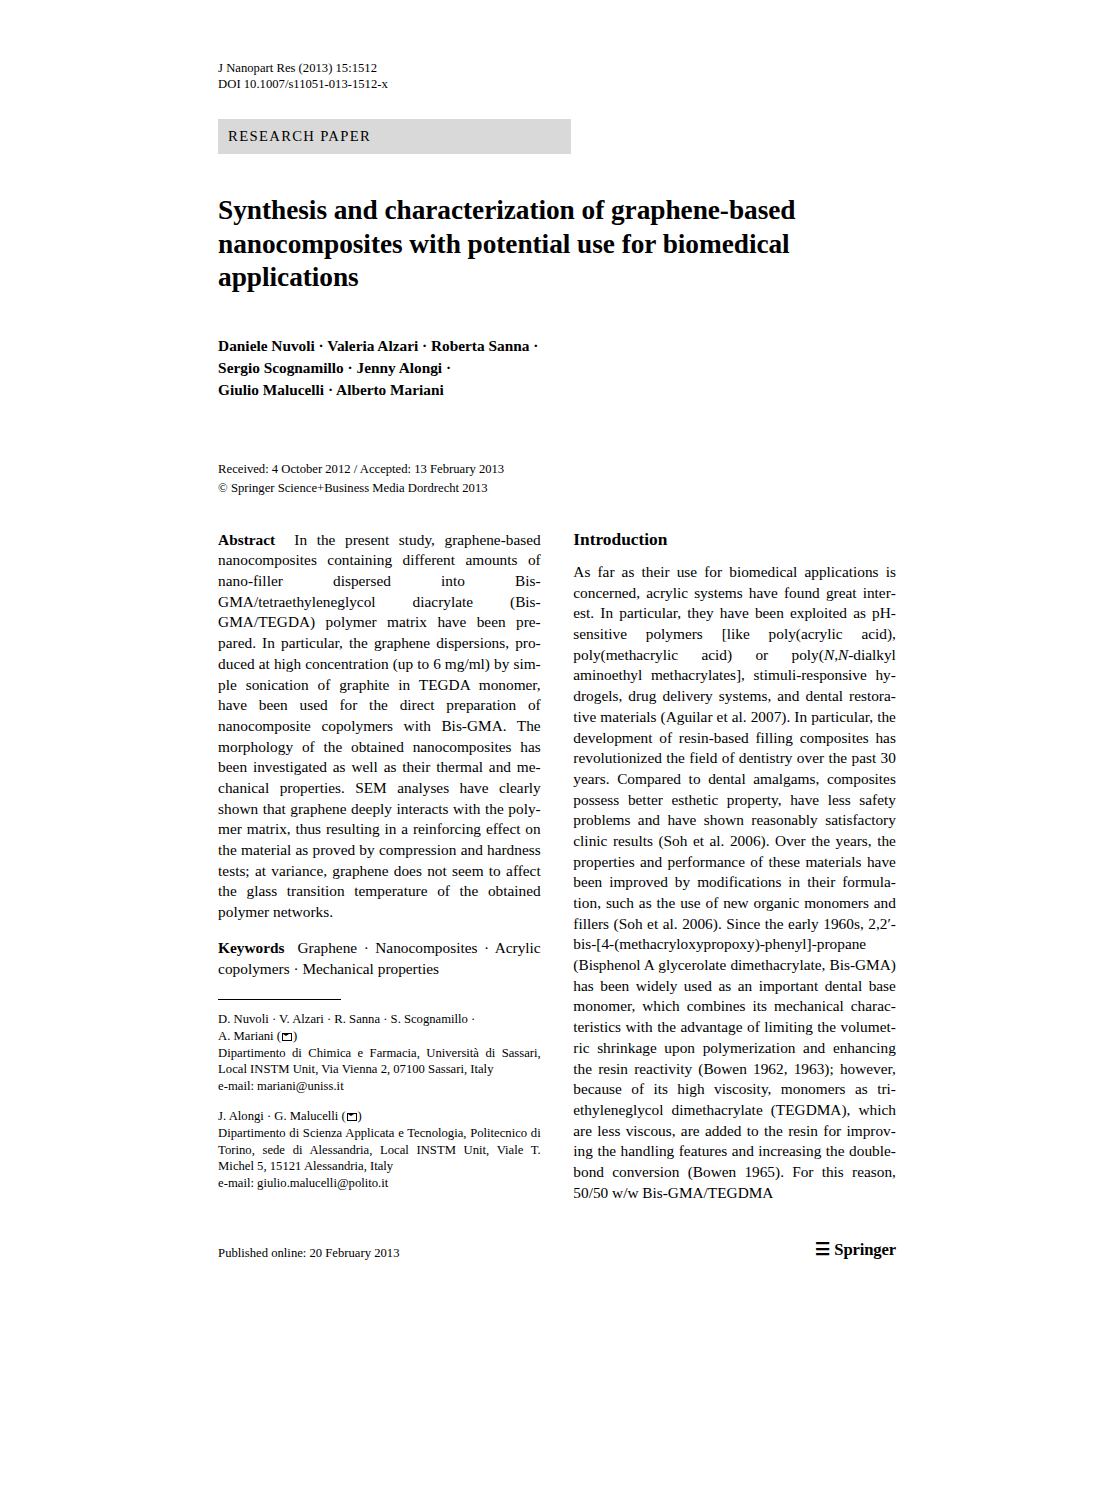J Nanopart Res (2013) 15:1512
DOI 10.1007/s11051-013-1512-x
RESEARCH PAPER
Synthesis and characterization of graphene-based nanocomposites with potential use for biomedical applications
Daniele Nuvoli · Valeria Alzari · Roberta Sanna ·
Sergio Scognamillo · Jenny Alongi ·
Giulio Malucelli · Alberto Mariani
Received: 4 October 2012 / Accepted: 13 February 2013
© Springer Science+Business Media Dordrecht 2013
Abstract In the present study, graphene-based nanocomposites containing different amounts of nano-filler dispersed into Bis-GMA/tetraethyleneglycol diacrylate (Bis-GMA/TEGDA) polymer matrix have been prepared. In particular, the graphene dispersions, produced at high concentration (up to 6 mg/ml) by simple sonication of graphite in TEGDA monomer, have been used for the direct preparation of nanocomposite copolymers with Bis-GMA. The morphology of the obtained nanocomposites has been investigated as well as their thermal and mechanical properties. SEM analyses have clearly shown that graphene deeply interacts with the polymer matrix, thus resulting in a reinforcing effect on the material as proved by compression and hardness tests; at variance, graphene does not seem to affect the glass transition temperature of the obtained polymer networks.
Keywords Graphene · Nanocomposites · Acrylic copolymers · Mechanical properties
D. Nuvoli · V. Alzari · R. Sanna · S. Scognamillo ·
A. Mariani ( )
Dipartimento di Chimica e Farmacia, Università di Sassari, Local INSTM Unit, Via Vienna 2, 07100 Sassari, Italy
e-mail: mariani@uniss.it
J. Alongi · G. Malucelli ( )
Dipartimento di Scienza Applicata e Tecnologia, Politecnico di Torino, sede di Alessandria, Local INSTM Unit, Viale T. Michel 5, 15121 Alessandria, Italy
e-mail: giulio.malucelli@polito.it
Introduction
As far as their use for biomedical applications is concerned, acrylic systems have found great interest. In particular, they have been exploited as pH-sensitive polymers [like poly(acrylic acid), poly(methacrylic acid) or poly(N,N-dialkyl aminoethyl methacrylates], stimuli-responsive hydrogels, drug delivery systems, and dental restorative materials (Aguilar et al. 2007). In particular, the development of resin-based filling composites has revolutionized the field of dentistry over the past 30 years. Compared to dental amalgams, composites possess better esthetic property, have less safety problems and have shown reasonably satisfactory clinic results (Soh et al. 2006). Over the years, the properties and performance of these materials have been improved by modifications in their formulation, such as the use of new organic monomers and fillers (Soh et al. 2006). Since the early 1960s, 2,2′-bis-[4-(methacryloxypropoxy)-phenyl]-propane (Bisphenol A glycerolate dimethacrylate, Bis-GMA) has been widely used as an important dental base monomer, which combines its mechanical characteristics with the advantage of limiting the volumetric shrinkage upon polymerization and enhancing the resin reactivity (Bowen 1962, 1963); however, because of its high viscosity, monomers as triethyleneglycol dimethacrylate (TEGDMA), which are less viscous, are added to the resin for improving the handling features and increasing the double-bond conversion (Bowen 1965). For this reason, 50/50 w/w Bis-GMA/TEGDMA
Published online: 20 February 2013
☰Springer